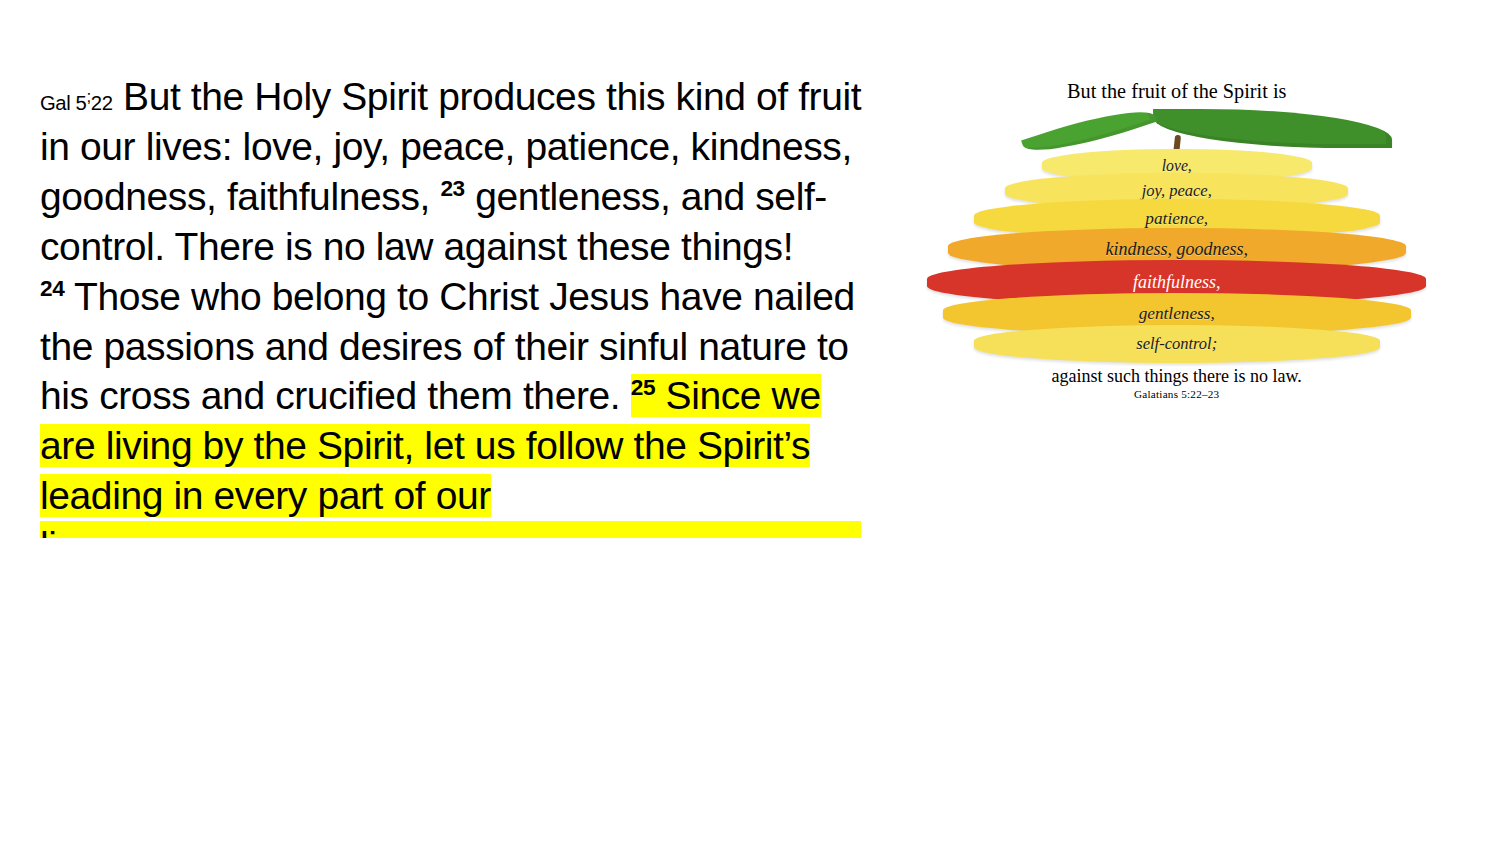Gal 5;22 But the Holy Spirit produces this kind of fruit in our lives: love, joy, peace, patience, kindness, goodness, faithfulness, 23 gentleness, and self-control. There is no law against these things!
24 Those who belong to Christ Jesus have nailed the passions and desires of their sinful nature to his cross and crucified them there. 25 Since we are living by the Spirit, let us follow the Spirit’s leading in every part of our lives.
But the fruit of the Spirit is
love,
joy, peace,
patience,
kindness, goodness,
faithfulness,
gentleness,
self-control;
against such things there is no law. Galatians 5:22–23